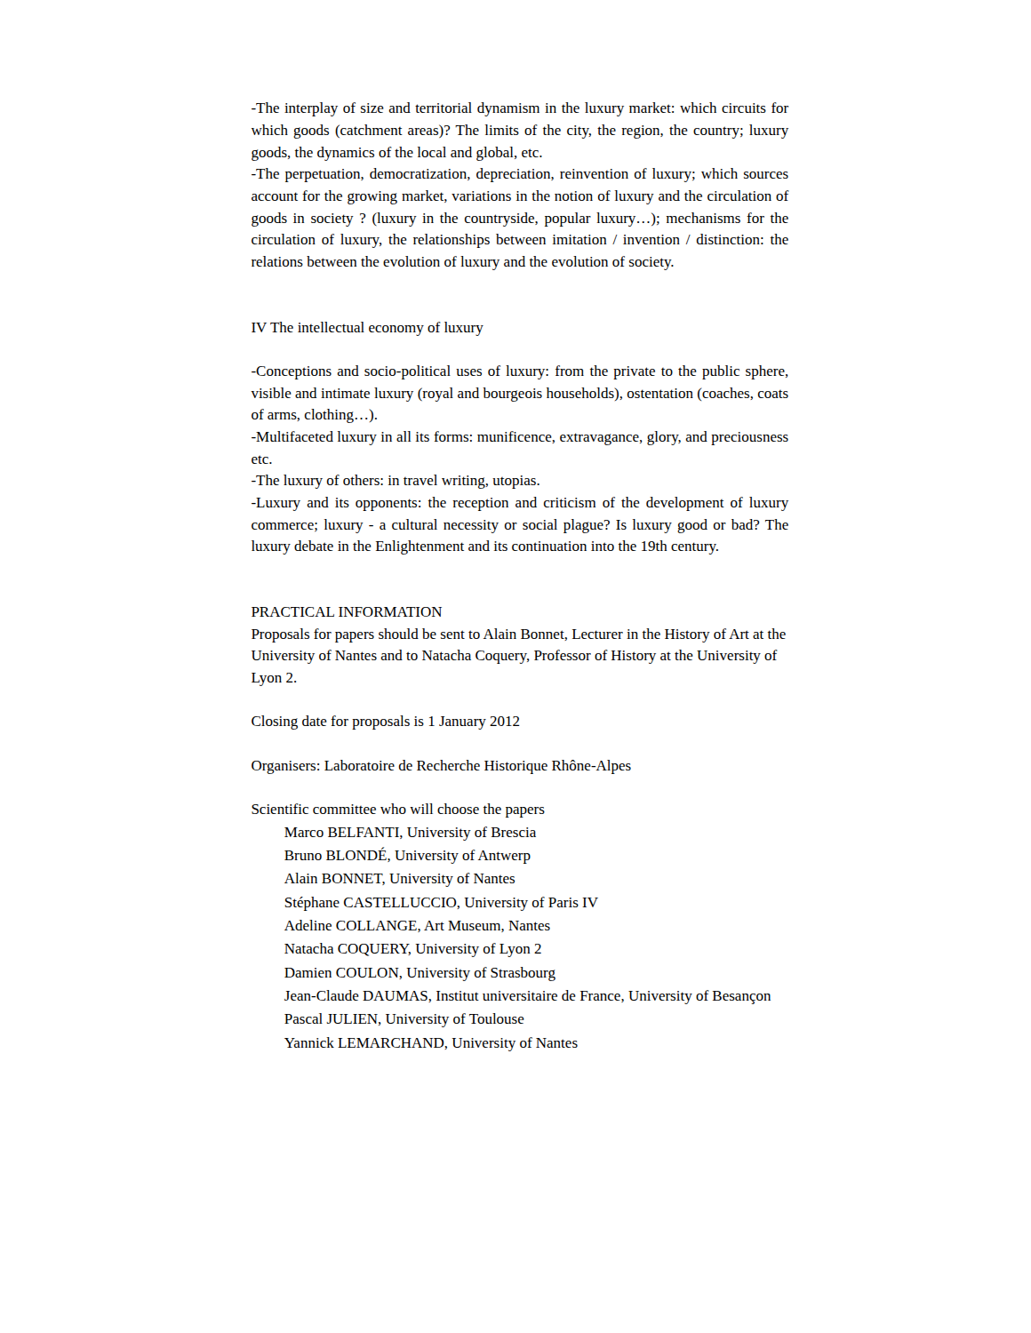-The interplay of size and territorial dynamism in the luxury market: which circuits for which goods (catchment areas)? The limits of the city, the region, the country; luxury goods, the dynamics of the local and global, etc.
-The perpetuation, democratization, depreciation, reinvention of luxury; which sources account for the growing market, variations in the notion of luxury and the circulation of goods in society ? (luxury in the countryside, popular luxury…); mechanisms for the circulation of luxury, the relationships between imitation / invention / distinction: the relations between the evolution of luxury and the evolution of society.
IV The intellectual economy of luxury
-Conceptions and socio-political uses of luxury: from the private to the public sphere, visible and intimate luxury (royal and bourgeois households), ostentation (coaches, coats of arms, clothing…).
-Multifaceted luxury in all its forms: munificence, extravagance, glory, and preciousness etc.
-The luxury of others: in travel writing, utopias.
-Luxury and its opponents: the reception and criticism of the development of luxury commerce; luxury - a cultural necessity or social plague? Is luxury good or bad? The luxury debate in the Enlightenment and its continuation into the 19th century.
PRACTICAL INFORMATION
Proposals for papers should be sent to Alain Bonnet, Lecturer in the History of Art at the University of Nantes and to Natacha Coquery, Professor of History at the University of Lyon 2.
Closing date for proposals is 1 January 2012
Organisers: Laboratoire de Recherche Historique Rhône-Alpes
Scientific committee who will choose the papers
Marco BELFANTI, University of Brescia
Bruno BLONDÉ, University of Antwerp
Alain BONNET, University of Nantes
Stéphane CASTELLUCCIO, University of Paris IV
Adeline COLLANGE, Art Museum, Nantes
Natacha COQUERY, University of Lyon 2
Damien COULON, University of Strasbourg
Jean-Claude DAUMAS, Institut universitaire de France, University of Besançon
Pascal JULIEN, University of Toulouse
Yannick LEMARCHAND, University of Nantes